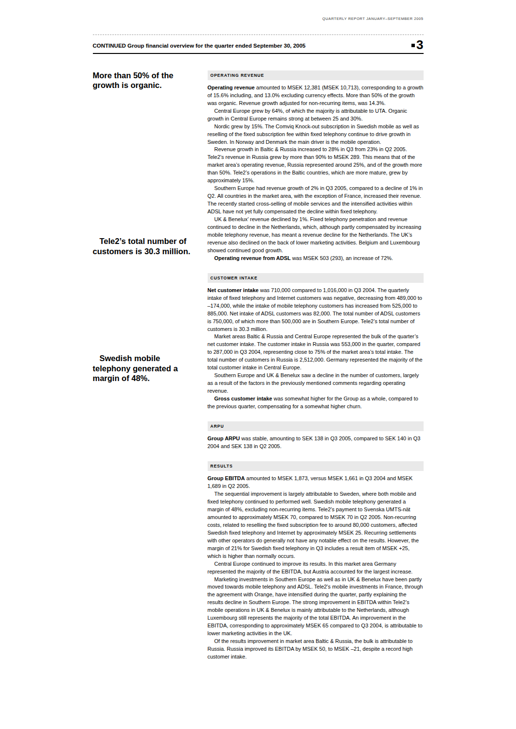QUARTERLY REPORT JANUARY–SEPTEMBER 2005
CONTINUED Group financial overview for the quarter ended September 30, 2005
3
More than 50% of the growth is organic.
Tele2’s total number of customers is 30.3 million.
Swedish mobile telephony generated a margin of 48%.
OPERATING REVENUE
Operating revenue amounted to MSEK 12,381 (MSEK 10,713), corresponding to a growth of 15.6% including, and 13.0% excluding currency effects. More than 50% of the growth was organic. Revenue growth adjusted for non-recurring items, was 14.3%.
Central Europe grew by 64%, of which the majority is attributable to UTA. Organic growth in Central Europe remains strong at between 25 and 30%.
Nordic grew by 15%. The Comviq Knock-out subscription in Swedish mobile as well as reselling of the fixed subscription fee within fixed telephony continue to drive growth in Sweden. In Norway and Denmark the main driver is the mobile operation.
Revenue growth in Baltic & Russia increased to 28% in Q3 from 23% in Q2 2005. Tele2’s revenue in Russia grew by more than 90% to MSEK 289. This means that of the market area’s operating revenue, Russia represented around 25%, and of the growth more than 50%. Tele2’s operations in the Baltic countries, which are more mature, grew by approximately 15%.
Southern Europe had revenue growth of 2% in Q3 2005, compared to a decline of 1% in Q2. All countries in the market area, with the exception of France, increased their revenue. The recently started cross-selling of mobile services and the intensified activities within ADSL have not yet fully compensated the decline within fixed telephony.
UK & Benelux’ revenue declined by 1%. Fixed telephony penetration and revenue continued to decline in the Netherlands, which, although partly compensated by increasing mobile telephony revenue, has meant a revenue decline for the Netherlands. The UK’s revenue also declined on the back of lower marketing activities. Belgium and Luxembourg showed continued good growth.
Operating revenue from ADSL was MSEK 503 (293), an increase of 72%.
CUSTOMER INTAKE
Net customer intake was 710,000 compared to 1,016,000 in Q3 2004. The quarterly intake of fixed telephony and Internet customers was negative, decreasing from 489,000 to –174,000, while the intake of mobile telephony customers has increased from 525,000 to 885,000. Net intake of ADSL customers was 82,000. The total number of ADSL customers is 750,000, of which more than 500,000 are in Southern Europe. Tele2’s total number of customers is 30.3 million.
Market areas Baltic & Russia and Central Europe represented the bulk of the quarter’s net customer intake. The customer intake in Russia was 553,000 in the quarter, compared to 287,000 in Q3 2004, representing close to 75% of the market area’s total intake. The total number of customers in Russia is 2,512,000. Germany represented the majority of the total customer intake in Central Europe.
Southern Europe and UK & Benelux saw a decline in the number of customers, largely as a result of the factors in the previously mentioned comments regarding operating revenue.
Gross customer intake was somewhat higher for the Group as a whole, compared to the previous quarter, compensating for a somewhat higher churn.
ARPU
Group ARPU was stable, amounting to SEK 138 in Q3 2005, compared to SEK 140 in Q3 2004 and SEK 138 in Q2 2005.
RESULTS
Group EBITDA amounted to MSEK 1,873, versus MSEK 1,661 in Q3 2004 and MSEK 1,689 in Q2 2005.
The sequential improvement is largely attributable to Sweden, where both mobile and fixed telephony continued to performed well. Swedish mobile telephony generated a margin of 48%, excluding non-recurring items. Tele2’s payment to Svenska UMTS-nät amounted to approximately MSEK 70, compared to MSEK 70 in Q2 2005. Non-recurring costs, related to reselling the fixed subscription fee to around 80,000 customers, affected Swedish fixed telephony and Internet by approximately MSEK 25. Recurring settlements with other operators do generally not have any notable effect on the results. However, the margin of 21% for Swedish fixed telephony in Q3 includes a result item of MSEK +25, which is higher than normally occurs.
Central Europe continued to improve its results. In this market area Germany represented the majority of the EBITDA, but Austria accounted for the largest increase.
Marketing investments in Southern Europe as well as in UK & Benelux have been partly moved towards mobile telephony and ADSL. Tele2’s mobile investments in France, through the agreement with Orange, have intensified during the quarter, partly explaining the results decline in Southern Europe. The strong improvement in EBITDA within Tele2’s mobile operations in UK & Benelux is mainly attributable to the Netherlands, although Luxembourg still represents the majority of the total EBITDA. An improvement in the EBITDA, corresponding to approximately MSEK 65 compared to Q3 2004, is attributable to lower marketing activities in the UK.
Of the results improvement in market area Baltic & Russia, the bulk is attributable to Russia. Russia improved its EBITDA by MSEK 50, to MSEK –21, despite a record high customer intake.